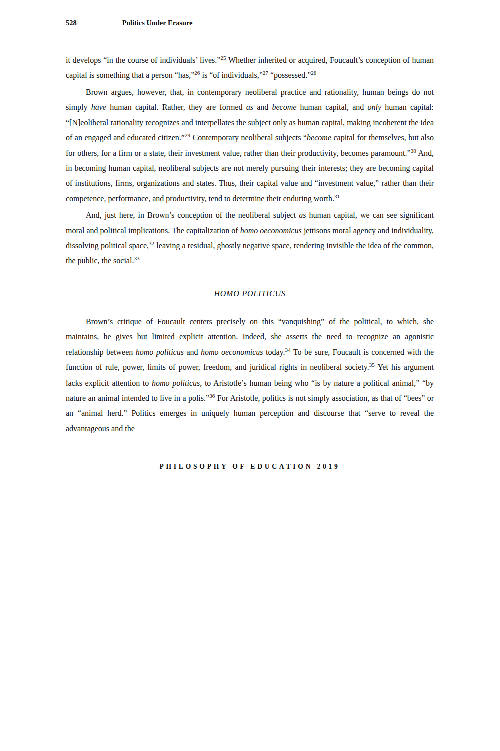528 Politics Under Erasure
it develops “in the course of individuals’ lives.”25 Whether inherited or acquired, Foucault’s conception of human capital is something that a person “has,”26 is “of individuals,”27 “possessed.”28
Brown argues, however, that, in contemporary neoliberal practice and rationality, human beings do not simply have human capital. Rather, they are formed as and become human capital, and only human capital: “[N]eoliberal rationality recognizes and interpellates the subject only as human capital, making incoherent the idea of an engaged and educated citizen.”29 Contemporary neoliberal subjects “become capital for themselves, but also for others, for a firm or a state, their investment value, rather than their productivity, becomes paramount.”30 And, in becoming human capital, neoliberal subjects are not merely pursuing their interests; they are becoming capital of institutions, firms, organizations and states. Thus, their capital value and “investment value,” rather than their competence, performance, and productivity, tend to determine their enduring worth.31
And, just here, in Brown’s conception of the neoliberal subject as human capital, we can see significant moral and political implications. The capitalization of homo oeconomicus jettisons moral agency and individuality, dissolving political space,32 leaving a residual, ghostly negative space, rendering invisible the idea of the common, the public, the social.33
HOMO POLITICUS
Brown’s critique of Foucault centers precisely on this “vanquishing” of the political, to which, she maintains, he gives but limited explicit attention. Indeed, she asserts the need to recognize an agonistic relationship between homo politicus and homo oeconomicus today.34 To be sure, Foucault is concerned with the function of rule, power, limits of power, freedom, and juridical rights in neoliberal society.35 Yet his argument lacks explicit attention to homo politicus, to Aristotle’s human being who “is by nature a political animal,” “by nature an animal intended to live in a polis.”36 For Aristotle, politics is not simply association, as that of “bees” or an “animal herd.” Politics emerges in uniquely human perception and discourse that “serve to reveal the advantageous and the
PHILOSOPHY OF EDUCATION 2019